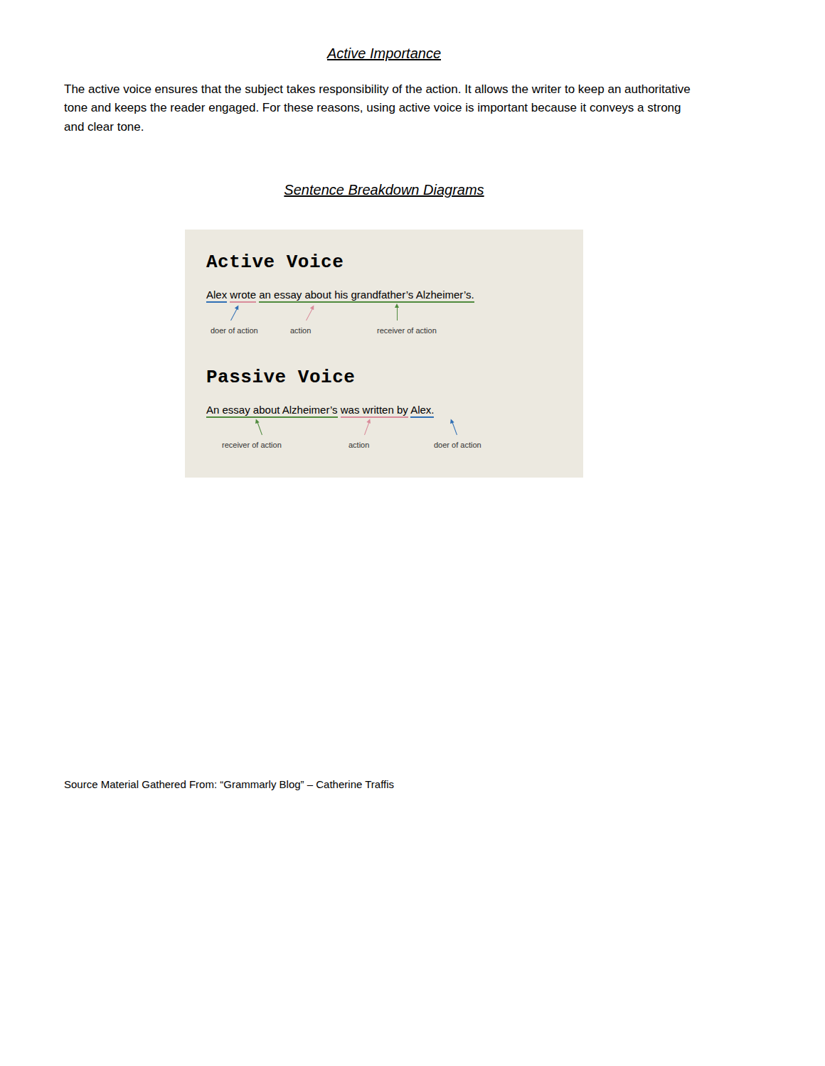Active Importance
The active voice ensures that the subject takes responsibility of the action. It allows the writer to keep an authoritative tone and keeps the reader engaged. For these reasons, using active voice is important because it conveys a strong and clear tone.
Sentence Breakdown Diagrams
Active Voice
Alex wrote an essay about his grandfather’s Alzheimer’s.
doer of action action receiver of action
Passive Voice
An essay about Alzheimer’s was written by Alex.
receiver of action action doer of action
Source Material Gathered From: “Grammarly Blog” – Catherine Traffis